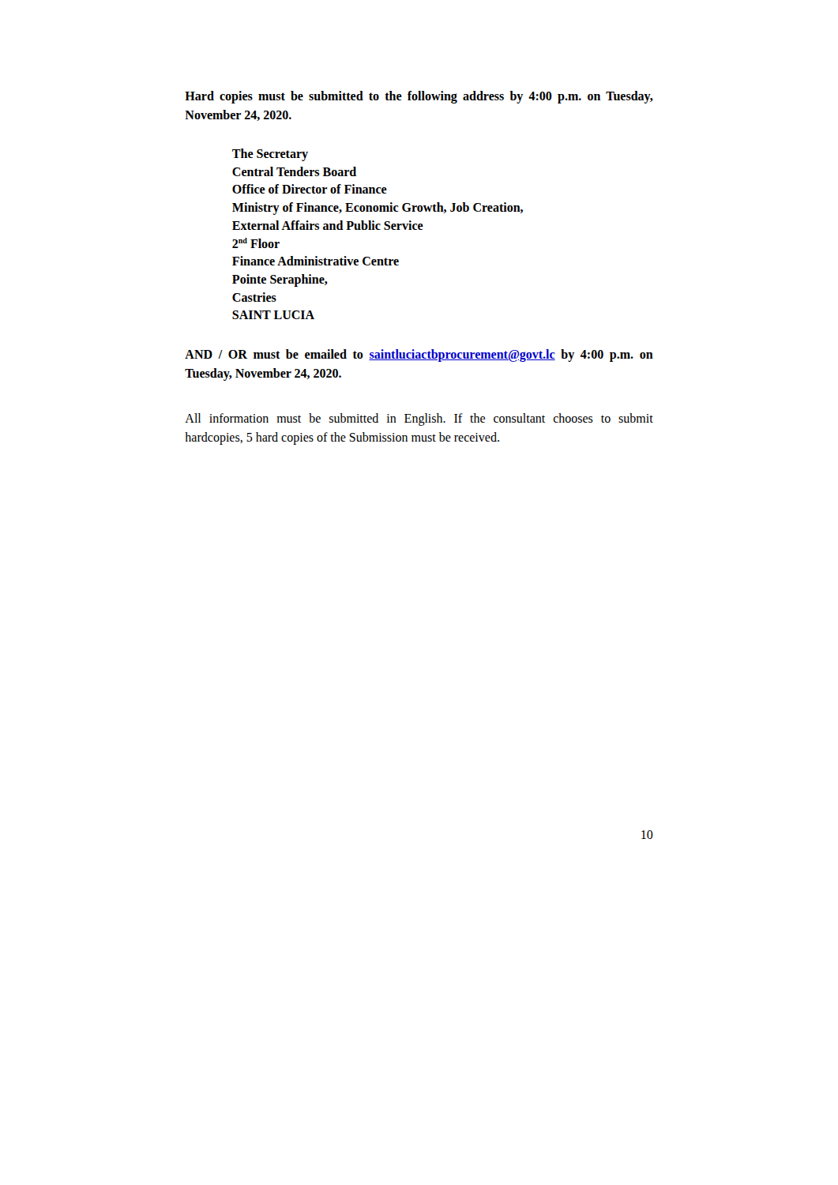Hard copies must be submitted to the following address by 4:00 p.m. on Tuesday, November 24, 2020.
The Secretary
Central Tenders Board
Office of Director of Finance
Ministry of Finance, Economic Growth, Job Creation,
External Affairs and Public Service
2nd Floor
Finance Administrative Centre
Pointe Seraphine,
Castries
SAINT LUCIA
AND / OR must be emailed to saintluciactbprocurement@govt.lc by 4:00 p.m. on Tuesday, November 24, 2020.
All information must be submitted in English. If the consultant chooses to submit hardcopies, 5 hard copies of the Submission must be received.
10